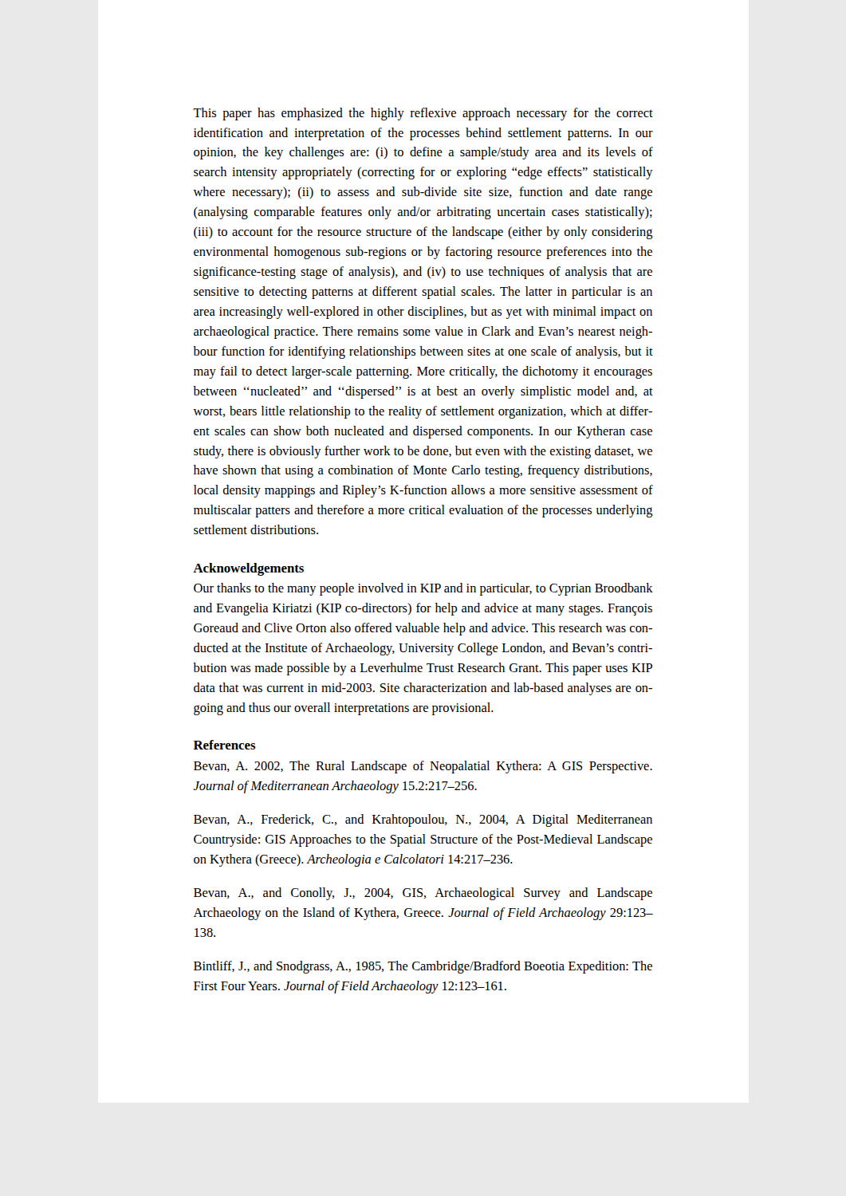This paper has emphasized the highly reflexive approach necessary for the correct identification and interpretation of the processes behind settlement patterns. In our opinion, the key challenges are: (i) to define a sample/study area and its levels of search intensity appropriately (correcting for or exploring “edge effects” statistically where necessary); (ii) to assess and sub-divide site size, function and date range (analysing comparable features only and/or arbitrating uncertain cases statistically); (iii) to account for the resource structure of the landscape (either by only considering environmental homogenous sub-regions or by factoring resource preferences into the significance-testing stage of analysis), and (iv) to use techniques of analysis that are sensitive to detecting patterns at different spatial scales. The latter in particular is an area increasingly well-explored in other disciplines, but as yet with minimal impact on archaeological practice. There remains some value in Clark and Evan’s nearest neighbour function for identifying relationships between sites at one scale of analysis, but it may fail to detect larger-scale patterning. More critically, the dichotomy it encourages between ‘‘nucleated’’ and ‘‘dispersed’’ is at best an overly simplistic model and, at worst, bears little relationship to the reality of settlement organization, which at different scales can show both nucleated and dispersed components. In our Kytheran case study, there is obviously further work to be done, but even with the existing dataset, we have shown that using a combination of Monte Carlo testing, frequency distributions, local density mappings and Ripley’s K-function allows a more sensitive assessment of multiscalar patters and therefore a more critical evaluation of the processes underlying settlement distributions.
Acknoweldgements
Our thanks to the many people involved in KIP and in particular, to Cyprian Broodbank and Evangelia Kiriatzi (KIP co-directors) for help and advice at many stages. François Goreaud and Clive Orton also offered valuable help and advice. This research was conducted at the Institute of Archaeology, University College London, and Bevan’s contribution was made possible by a Leverhulme Trust Research Grant. This paper uses KIP data that was current in mid-2003. Site characterization and lab-based analyses are ongoing and thus our overall interpretations are provisional.
References
Bevan, A. 2002, The Rural Landscape of Neopalatial Kythera: A GIS Perspective. Journal of Mediterranean Archaeology 15.2:217–256.
Bevan, A., Frederick, C., and Krahtopoulou, N., 2004, A Digital Mediterranean Countryside: GIS Approaches to the Spatial Structure of the Post-Medieval Landscape on Kythera (Greece). Archeologia e Calcolatori 14:217–236.
Bevan, A., and Conolly, J., 2004, GIS, Archaeological Survey and Landscape Archaeology on the Island of Kythera, Greece. Journal of Field Archaeology 29:123–138.
Bintliff, J., and Snodgrass, A., 1985, The Cambridge/Bradford Boeotia Expedition: The First Four Years. Journal of Field Archaeology 12:123–161.